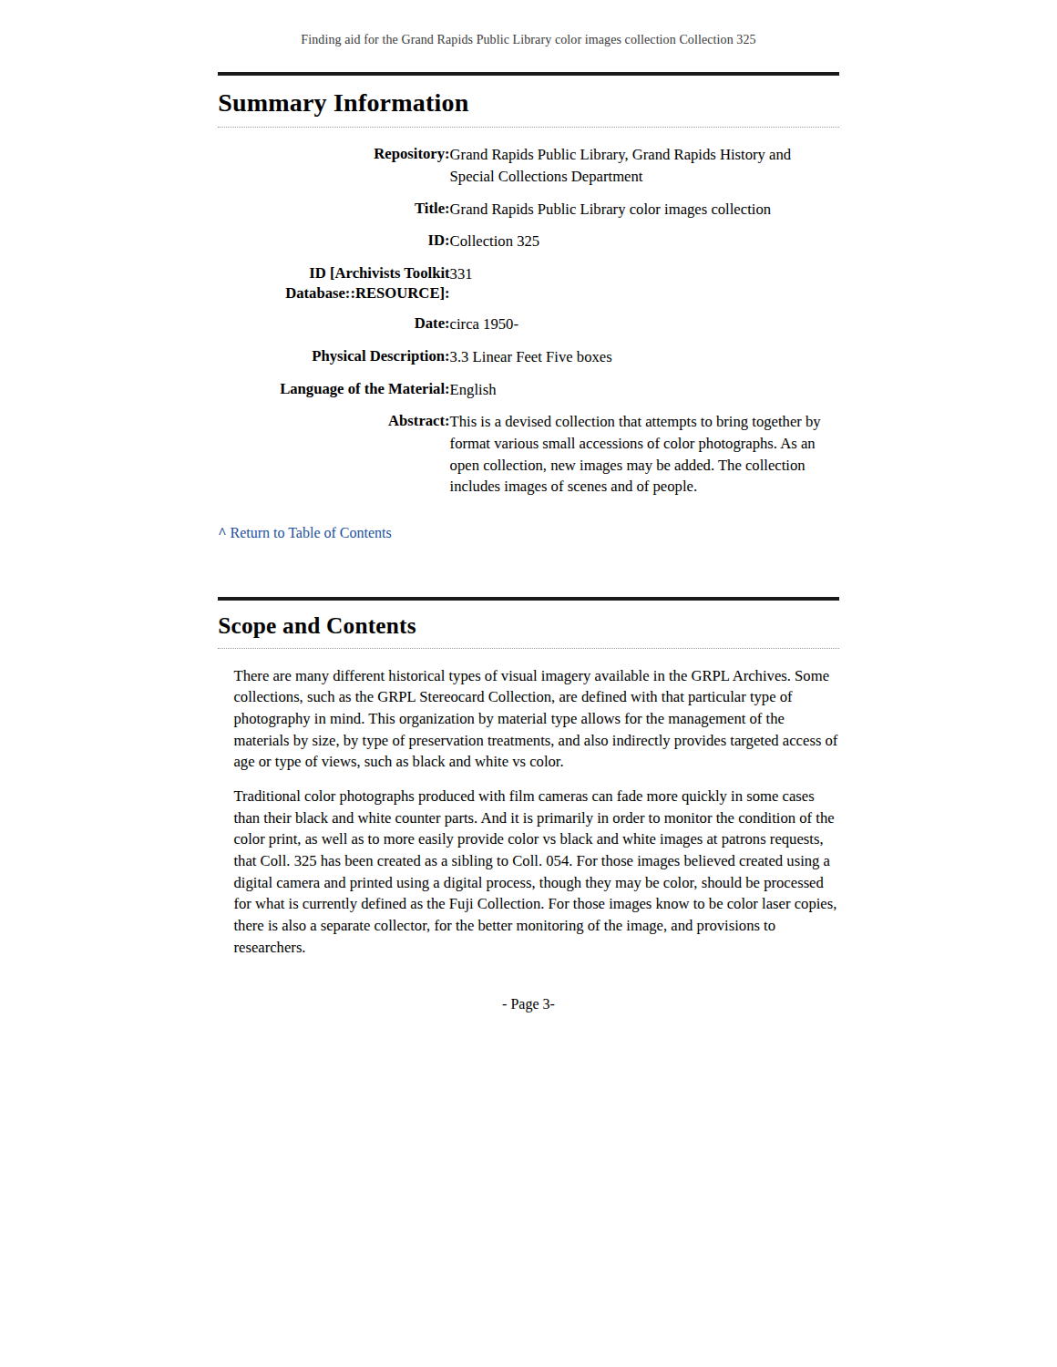Finding aid for the Grand Rapids Public Library color images collection Collection 325
Summary Information
| Repository: | Grand Rapids Public Library, Grand Rapids History and Special Collections Department |
| Title: | Grand Rapids Public Library color images collection |
| ID: | Collection 325 |
| ID [Archivists Toolkit Database::RESOURCE]: | 331 |
| Date: | circa 1950- |
| Physical Description: | 3.3 Linear Feet Five boxes |
| Language of the Material: | English |
| Abstract: | This is a devised collection that attempts to bring together by format various small accessions of color photographs. As an open collection, new images may be added. The collection includes images of scenes and of people. |
^ Return to Table of Contents
Scope and Contents
There are many different historical types of visual imagery available in the GRPL Archives. Some collections, such as the GRPL Stereocard Collection, are defined with that particular type of photography in mind. This organization by material type allows for the management of the materials by size, by type of preservation treatments, and also indirectly provides targeted access of age or type of views, such as black and white vs color.
Traditional color photographs produced with film cameras can fade more quickly in some cases than their black and white counter parts. And it is primarily in order to monitor the condition of the color print, as well as to more easily provide color vs black and white images at patrons requests, that Coll. 325 has been created as a sibling to Coll. 054. For those images believed created using a digital camera and printed using a digital process, though they may be color, should be processed for what is currently defined as the Fuji Collection. For those images know to be color laser copies, there is also a separate collector, for the better monitoring of the image, and provisions to researchers.
- Page 3-